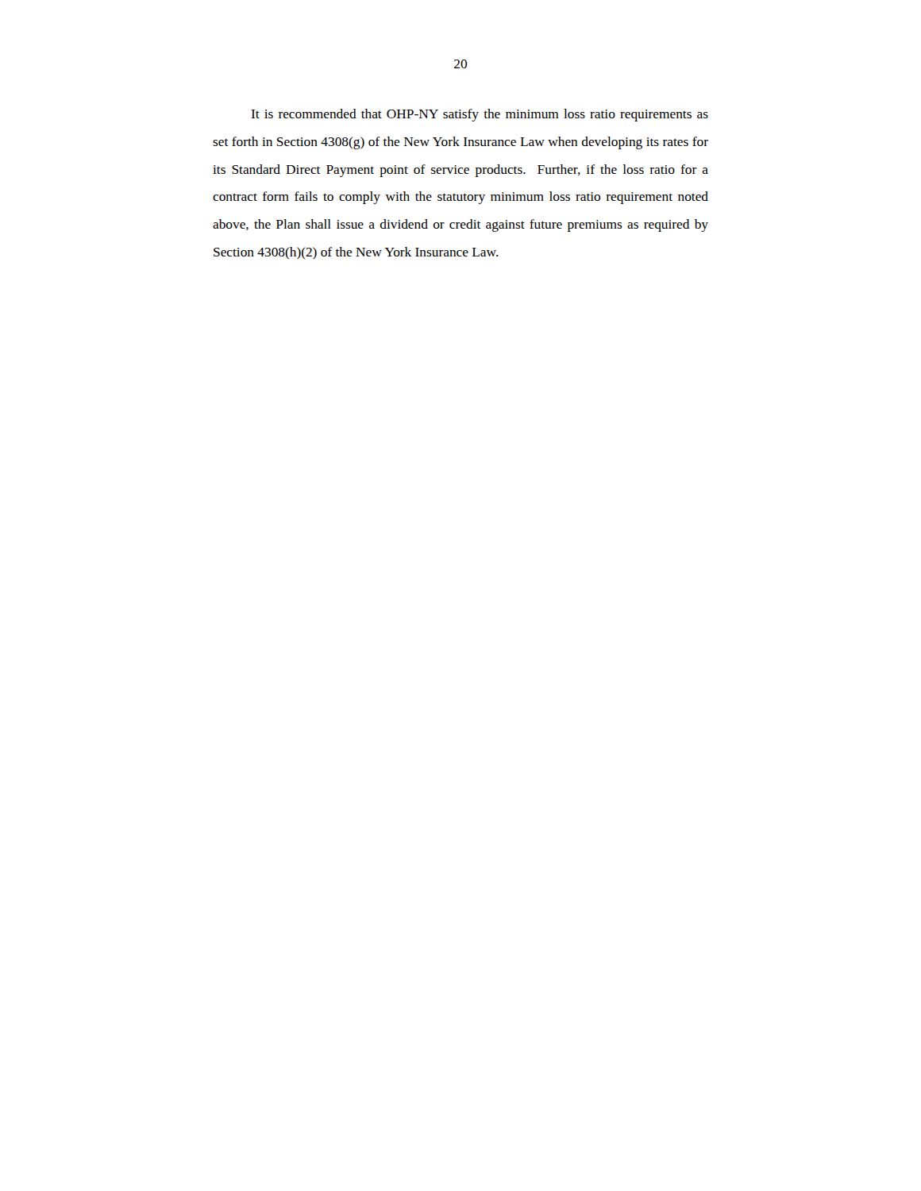20
It is recommended that OHP-NY satisfy the minimum loss ratio requirements as set forth in Section 4308(g) of the New York Insurance Law when developing its rates for its Standard Direct Payment point of service products. Further, if the loss ratio for a contract form fails to comply with the statutory minimum loss ratio requirement noted above, the Plan shall issue a dividend or credit against future premiums as required by Section 4308(h)(2) of the New York Insurance Law.